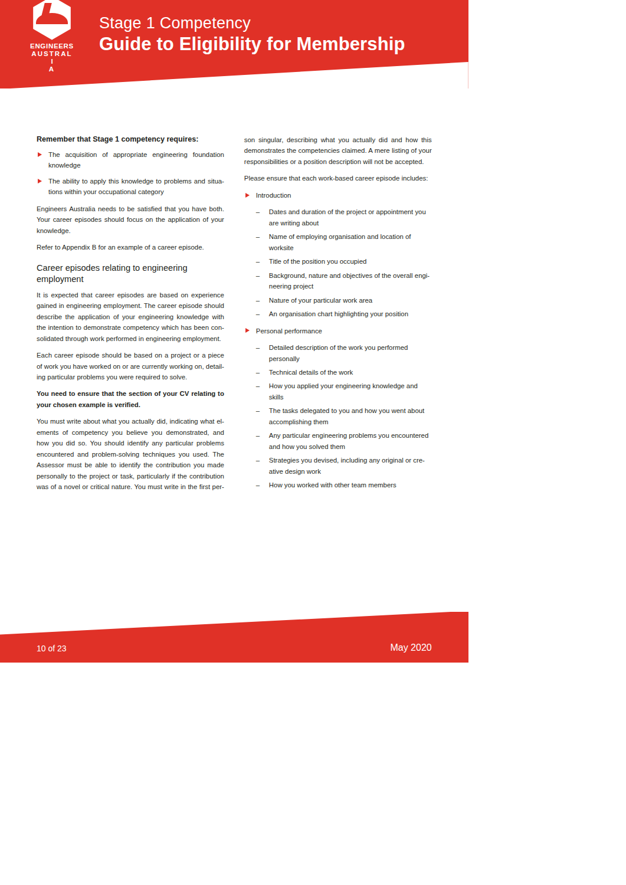ENGINEERS AUSTRALIA
Stage 1 Competency
Guide to Eligibility for Membership
Remember that Stage 1 competency requires:
The acquisition of appropriate engineering foundation knowledge
The ability to apply this knowledge to problems and situations within your occupational category
Engineers Australia needs to be satisfied that you have both. Your career episodes should focus on the application of your knowledge.
Refer to Appendix B for an example of a career episode.
Career episodes relating to engineering employment
It is expected that career episodes are based on experience gained in engineering employment. The career episode should describe the application of your engineering knowledge with the intention to demonstrate competency which has been consolidated through work performed in engineering employment.
Each career episode should be based on a project or a piece of work you have worked on or are currently working on, detailing particular problems you were required to solve.
You need to ensure that the section of your CV relating to your chosen example is verified.
You must write about what you actually did, indicating what elements of competency you believe you demonstrated, and how you did so. You should identify any particular problems encountered and problem-solving techniques you used. The Assessor must be able to identify the contribution you made personally to the project or task, particularly if the contribution was of a novel or critical nature. You must write in the first person singular, describing what you actually did and how this demonstrates the competencies claimed. A mere listing of your responsibilities or a position description will not be accepted.
Please ensure that each work-based career episode includes:
Introduction
Dates and duration of the project or appointment you are writing about
Name of employing organisation and location of worksite
Title of the position you occupied
Background, nature and objectives of the overall engineering project
Nature of your particular work area
An organisation chart highlighting your position
Personal performance
Detailed description of the work you performed personally
Technical details of the work
How you applied your engineering knowledge and skills
The tasks delegated to you and how you went about accomplishing them
Any particular engineering problems you encountered and how you solved them
Strategies you devised, including any original or creative design work
How you worked with other team members
10 of 23
May 2020